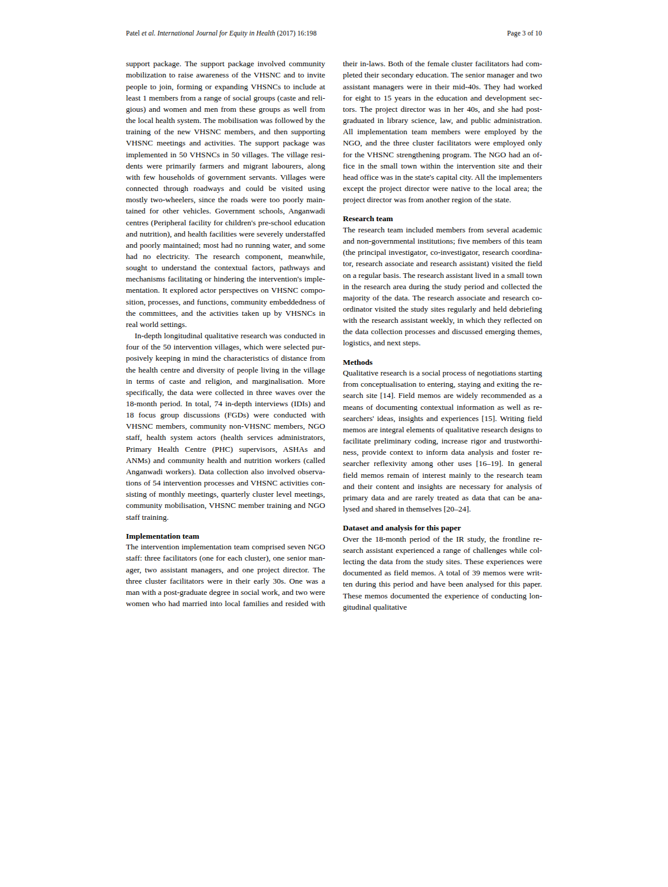Patel et al. International Journal for Equity in Health (2017) 16:198
Page 3 of 10
support package. The support package involved community mobilization to raise awareness of the VHSNC and to invite people to join, forming or expanding VHSNCs to include at least 1 members from a range of social groups (caste and religious) and women and men from these groups as well from the local health system. The mobilisation was followed by the training of the new VHSNC members, and then supporting VHSNC meetings and activities. The support package was implemented in 50 VHSNCs in 50 villages. The village residents were primarily farmers and migrant labourers, along with few households of government servants. Villages were connected through roadways and could be visited using mostly two-wheelers, since the roads were too poorly maintained for other vehicles. Government schools, Anganwadi centres (Peripheral facility for children's pre-school education and nutrition), and health facilities were severely understaffed and poorly maintained; most had no running water, and some had no electricity. The research component, meanwhile, sought to understand the contextual factors, pathways and mechanisms facilitating or hindering the intervention's implementation. It explored actor perspectives on VHSNC composition, processes, and functions, community embeddedness of the committees, and the activities taken up by VHSNCs in real world settings.
In-depth longitudinal qualitative research was conducted in four of the 50 intervention villages, which were selected purposively keeping in mind the characteristics of distance from the health centre and diversity of people living in the village in terms of caste and religion, and marginalisation. More specifically, the data were collected in three waves over the 18-month period. In total, 74 in-depth interviews (IDIs) and 18 focus group discussions (FGDs) were conducted with VHSNC members, community non-VHSNC members, NGO staff, health system actors (health services administrators, Primary Health Centre (PHC) supervisors, ASHAs and ANMs) and community health and nutrition workers (called Anganwadi workers). Data collection also involved observations of 54 intervention processes and VHSNC activities consisting of monthly meetings, quarterly cluster level meetings, community mobilisation, VHSNC member training and NGO staff training.
Implementation team
The intervention implementation team comprised seven NGO staff: three facilitators (one for each cluster), one senior manager, two assistant managers, and one project director. The three cluster facilitators were in their early 30s. One was a man with a post-graduate degree in social work, and two were women who had married into local families and resided with their in-laws. Both of the female cluster facilitators had completed their secondary education. The senior manager and two assistant managers were in their mid-40s. They had worked for eight to 15 years in the education and development sectors. The project director was in her 40s, and she had post-graduated in library science, law, and public administration. All implementation team members were employed by the NGO, and the three cluster facilitators were employed only for the VHSNC strengthening program. The NGO had an office in the small town within the intervention site and their head office was in the state's capital city. All the implementers except the project director were native to the local area; the project director was from another region of the state.
Research team
The research team included members from several academic and non-governmental institutions; five members of this team (the principal investigator, co-investigator, research coordinator, research associate and research assistant) visited the field on a regular basis. The research assistant lived in a small town in the research area during the study period and collected the majority of the data. The research associate and research coordinator visited the study sites regularly and held debriefing with the research assistant weekly, in which they reflected on the data collection processes and discussed emerging themes, logistics, and next steps.
Methods
Qualitative research is a social process of negotiations starting from conceptualisation to entering, staying and exiting the research site [14]. Field memos are widely recommended as a means of documenting contextual information as well as researchers' ideas, insights and experiences [15]. Writing field memos are integral elements of qualitative research designs to facilitate preliminary coding, increase rigor and trustworthiness, provide context to inform data analysis and foster researcher reflexivity among other uses [16–19]. In general field memos remain of interest mainly to the research team and their content and insights are necessary for analysis of primary data and are rarely treated as data that can be analysed and shared in themselves [20–24].
Dataset and analysis for this paper
Over the 18-month period of the IR study, the frontline research assistant experienced a range of challenges while collecting the data from the study sites. These experiences were documented as field memos. A total of 39 memos were written during this period and have been analysed for this paper. These memos documented the experience of conducting longitudinal qualitative